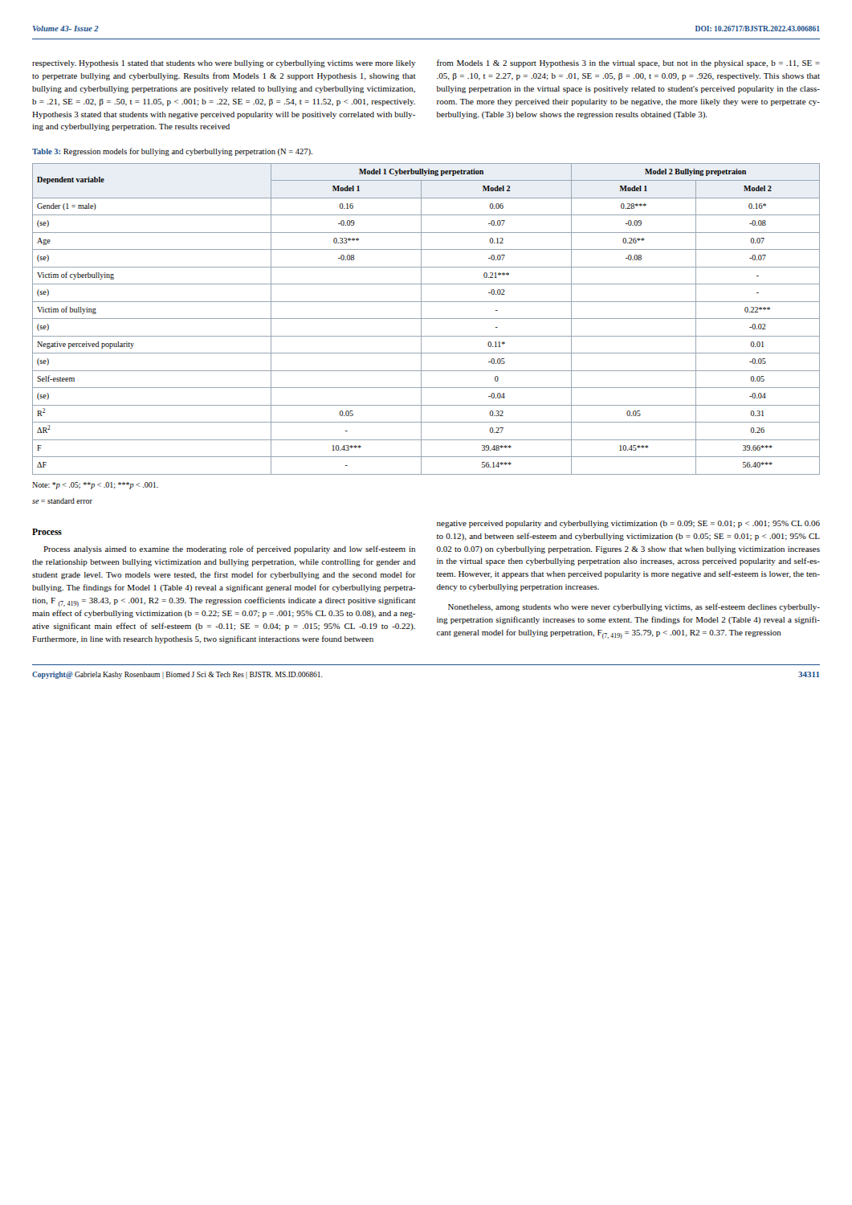Volume 43- Issue 2
DOI: 10.26717/BJSTR.2022.43.006861
respectively. Hypothesis 1 stated that students who were bullying or cyberbullying victims were more likely to perpetrate bullying and cyberbullying. Results from Models 1 & 2 support Hypothesis 1, showing that bullying and cyberbullying perpetrations are positively related to bullying and cyberbullying victimization, b = .21, SE = .02, β = .50, t = 11.05, p < .001; b = .22, SE = .02, β = .54, t = 11.52, p < .001, respectively. Hypothesis 3 stated that students with negative perceived popularity will be positively correlated with bullying and cyberbullying perpetration. The results received
from Models 1 & 2 support Hypothesis 3 in the virtual space, but not in the physical space, b = .11, SE = .05, β = .10, t = 2.27, p = .024; b = .01, SE = .05, β = .00, t = 0.09, p = .926, respectively. This shows that bullying perpetration in the virtual space is positively related to student's perceived popularity in the classroom. The more they perceived their popularity to be negative, the more likely they were to perpetrate cyberbullying. (Table 3) below shows the regression results obtained (Table 3).
Table 3: Regression models for bullying and cyberbullying perpetration (N = 427).
| Dependent variable | Model 1 Cyberbullying perpetration | Model 2 Bullying prepetraion |
| --- | --- | --- |
| Model 1 | Model 2 | Model 1 | Model 2 |
| Gender (1 = male) | 0.16 | 0.06 | 0.28*** | 0.16* |
| (se) | -0.09 | -0.07 | -0.09 | -0.08 |
| Age | 0.33*** | 0.12 | 0.26** | 0.07 |
| (se) | -0.08 | -0.07 | -0.08 | -0.07 |
| Victim of cyberbullying | | 0.21*** | | - |
| (se) | | -0.02 | | - |
| Victim of bullying | | - | | 0.22*** |
| (se) | | - | | -0.02 |
| Negative perceived popularity | | 0.11* | | 0.01 |
| (se) | | -0.05 | | -0.05 |
| Self-esteem | | 0 | | 0.05 |
| (se) | | -0.04 | | -0.04 |
| R 2 | 0.05 | 0.32 | 0.05 | 0.31 |
| ΔR 2 | - | 0.27 | | 0.26 |
| F | 10.43*** | 39.48*** | 10.45*** | 39.66*** |
| ΔF | - | 56.14*** | | 56.40*** |
Note: *p < .05; **p < .01; ***p < .001.
se = standard error
Process
Process analysis aimed to examine the moderating role of perceived popularity and low self-esteem in the relationship between bullying victimization and bullying perpetration, while controlling for gender and student grade level. Two models were tested, the first model for cyberbullying and the second model for bullying. The findings for Model 1 (Table 4) reveal a significant general model for cyberbullying perpetration, F (7, 419) = 38.43, p < .001, R2 = 0.39. The regression coefficients indicate a direct positive significant main effect of cyberbullying victimization (b = 0.22; SE = 0.07; p = .001; 95% CL 0.35 to 0.08), and a negative significant main effect of self-esteem (b = -0.11; SE = 0.04; p = .015; 95% CL -0.19 to -0.22). Furthermore, in line with research hypothesis 5, two significant interactions were found between
negative perceived popularity and cyberbullying victimization (b = 0.09; SE = 0.01; p < .001; 95% CL 0.06 to 0.12), and between self-esteem and cyberbullying victimization (b = 0.05; SE = 0.01; p < .001; 95% CL 0.02 to 0.07) on cyberbullying perpetration. Figures 2 & 3 show that when bullying victimization increases in the virtual space then cyberbullying perpetration also increases, across perceived popularity and self-esteem. However, it appears that when perceived popularity is more negative and self-esteem is lower, the tendency to cyberbullying perpetration increases.
Nonetheless, among students who were never cyberbullying victims, as self-esteem declines cyberbullying perpetration significantly increases to some extent. The findings for Model 2 (Table 4) reveal a significant general model for bullying perpetration, F(7, 419) = 35.79, p < .001, R2 = 0.37. The regression
Copyright@ Gabriela Kashy Rosenbaum | Biomed J Sci & Tech Res | BJSTR. MS.ID.006861.
34311